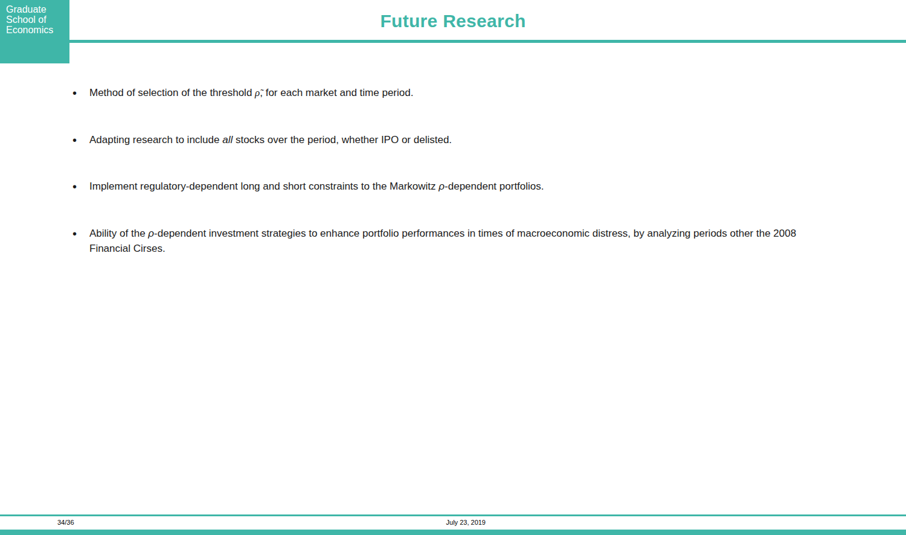Barcelona
GSE
Graduate
School of
Economics
Future Research
Method of selection of the threshold ρ̃, for each market and time period.
Adapting research to include all stocks over the period, whether IPO or delisted.
Implement regulatory-dependent long and short constraints to the Markowitz ρ-dependent portfolios.
Ability of the ρ-dependent investment strategies to enhance portfolio performances in times of macroeconomic distress, by analyzing periods other the 2008 Financial Cirses.
34/36 July 23, 2019